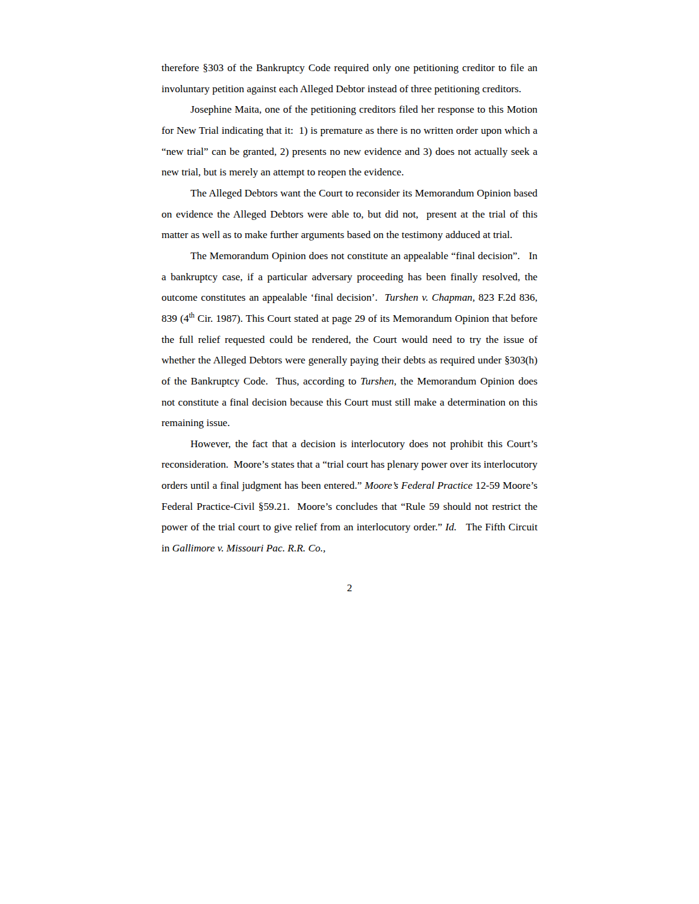therefore §303 of the Bankruptcy Code required only one petitioning creditor to file an involuntary petition against each Alleged Debtor instead of three petitioning creditors.
Josephine Maita, one of the petitioning creditors filed her response to this Motion for New Trial indicating that it: 1) is premature as there is no written order upon which a “new trial” can be granted, 2) presents no new evidence and 3) does not actually seek a new trial, but is merely an attempt to reopen the evidence.
The Alleged Debtors want the Court to reconsider its Memorandum Opinion based on evidence the Alleged Debtors were able to, but did not, present at the trial of this matter as well as to make further arguments based on the testimony adduced at trial.
The Memorandum Opinion does not constitute an appealable “final decision”. In a bankruptcy case, if a particular adversary proceeding has been finally resolved, the outcome constitutes an appealable ‘final decision’. Turshen v. Chapman, 823 F.2d 836, 839 (4th Cir. 1987). This Court stated at page 29 of its Memorandum Opinion that before the full relief requested could be rendered, the Court would need to try the issue of whether the Alleged Debtors were generally paying their debts as required under §303(h) of the Bankruptcy Code. Thus, according to Turshen, the Memorandum Opinion does not constitute a final decision because this Court must still make a determination on this remaining issue.
However, the fact that a decision is interlocutory does not prohibit this Court’s reconsideration. Moore’s states that a “trial court has plenary power over its interlocutory orders until a final judgment has been entered.” Moore’s Federal Practice 12-59 Moore’s Federal Practice-Civil §59.21. Moore’s concludes that “Rule 59 should not restrict the power of the trial court to give relief from an interlocutory order.” Id. The Fifth Circuit in Gallimore v. Missouri Pac. R.R. Co.,
2